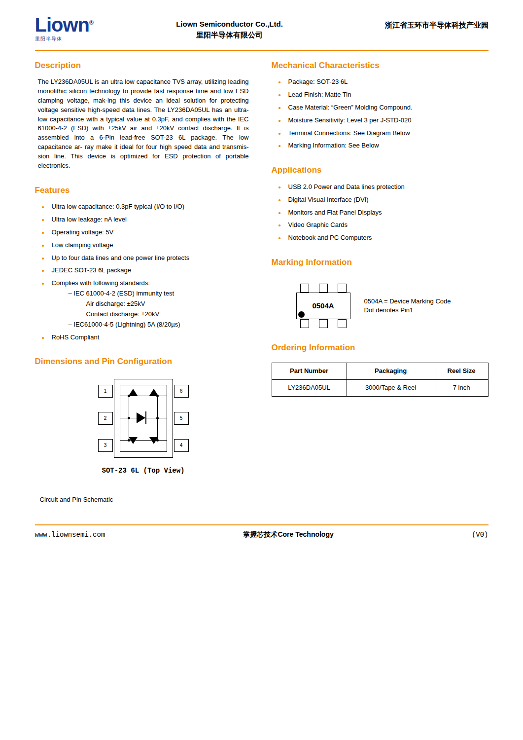Liown®
里阳半导体
Liown Semiconductor Co.,Ltd.
里阳半导体有限公司
浙江省玉环市半导体科技产业园
Description
The LY236DA05UL is an ultra low capacitance TVS array, utilizing leading monolithic silicon technology to provide fast response time and low ESD clamping voltage, mak-ing this device an ideal solution for protecting voltage sensitive high-speed data lines. The LY236DA05UL has an ultra-low capacitance with a typical value at 0.3pF, and complies with the IEC 61000-4-2 (ESD) with ±25kV air and ±20kV contact discharge. It is assembled into a 6-Pin lead-free SOT-23 6L package. The low capacitance ar- ray make it ideal for four high speed data and transmis- sion line. This device is optimized for ESD protection of portable electronics.
Features
Ultra low capacitance: 0.3pF typical (I/O to I/O)
Ultra low leakage: nA level
Operating voltage: 5V
Low clamping voltage
Up to four data lines and one power line protects
JEDEC SOT-23 6L package
Complies with following standards:
– IEC 61000-4-2 (ESD) immunity test
Air discharge: ±25kV
Contact discharge: ±20kV
– IEC61000-4-5 (Lightning) 5A (8/20µs)
RoHS Compliant
Dimensions and Pin Configuration
1
2
3
6
5
4
SOT-23 6L (Top View)
Circuit and Pin Schematic
Mechanical Characteristics
Package: SOT-23 6L
Lead Finish: Matte Tin
Case Material: “Green” Molding Compound.
Moisture Sensitivity: Level 3 per J-STD-020
Terminal Connections: See Diagram Below
Marking Information: See Below
Applications
USB 2.0 Power and Data lines protection
Digital Visual Interface (DVI)
Monitors and Flat Panel Displays
Video Graphic Cards
Notebook and PC Computers
Marking Information
0504A
0504A = Device Marking Code
Dot denotes Pin1
Ordering Information
| Part Number | Packaging | Reel Size |
| --- | --- | --- |
| LY236DA05UL | 3000/Tape & Reel | 7 inch |
www.liownsemi.com 掌握芯技术Core Technology (V0)